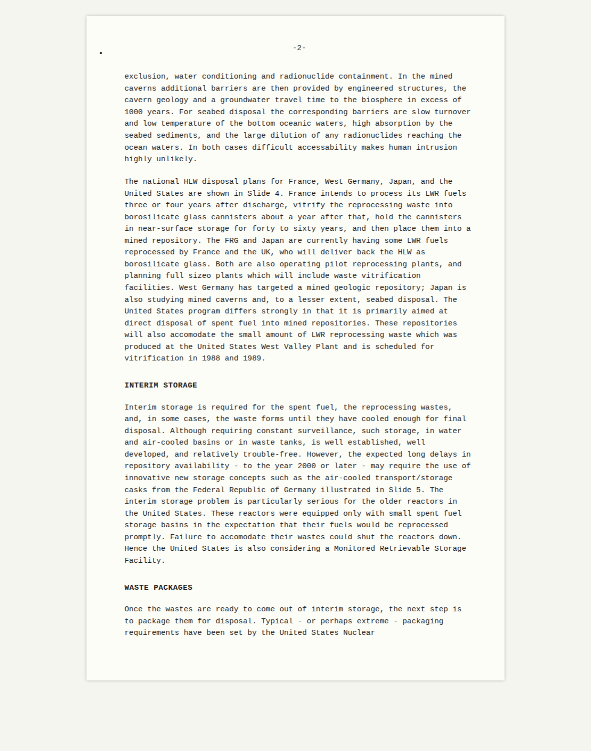•
-2-
exclusion, water conditioning and radionuclide containment. In the mined caverns additional barriers are then provided by engineered structures, the cavern geology and a groundwater travel time to the biosphere in excess of 1000 years. For seabed disposal the corresponding barriers are slow turnover and low temperature of the bottom oceanic waters, high absorption by the seabed sediments, and the large dilution of any radionuclides reaching the ocean waters. In both cases difficult accessability makes human intrusion highly unlikely.
The national HLW disposal plans for France, West Germany, Japan, and the United States are shown in Slide 4. France intends to process its LWR fuels three or four years after discharge, vitrify the reprocessing waste into borosilicate glass cannisters about a year after that, hold the cannisters in near-surface storage for forty to sixty years, and then place them into a mined repository. The FRG and Japan are currently having some LWR fuels reprocessed by France and the UK, who will deliver back the HLW as borosilicate glass. Both are also operating pilot reprocessing plants, and planning full sizeo plants which will include waste vitrification facilities. West Germany has targeted a mined geologic repository; Japan is also studying mined caverns and, to a lesser extent, seabed disposal. The United States program differs strongly in that it is primarily aimed at direct disposal of spent fuel into mined repositories. These repositories will also accomodate the small amount of LWR reprocessing waste which was produced at the United States West Valley Plant and is scheduled for vitrification in 1988 and 1989.
INTERIM STORAGE
Interim storage is required for the spent fuel, the reprocessing wastes, and, in some cases, the waste forms until they have cooled enough for final disposal. Although requiring constant surveillance, such storage, in water and air-cooled basins or in waste tanks, is well established, well developed, and relatively trouble-free. However, the expected long delays in repository availability - to the year 2000 or later - may require the use of innovative new storage concepts such as the air-cooled transport/storage casks from the Federal Republic of Germany illustrated in Slide 5. The interim storage problem is particularly serious for the older reactors in the United States. These reactors were equipped only with small spent fuel storage basins in the expectation that their fuels would be reprocessed promptly. Failure to accomodate their wastes could shut the reactors down. Hence the United States is also considering a Monitored Retrievable Storage Facility.
WASTE PACKAGES
Once the wastes are ready to come out of interim storage, the next step is to package them for disposal. Typical - or perhaps extreme - packaging requirements have been set by the United States Nuclear